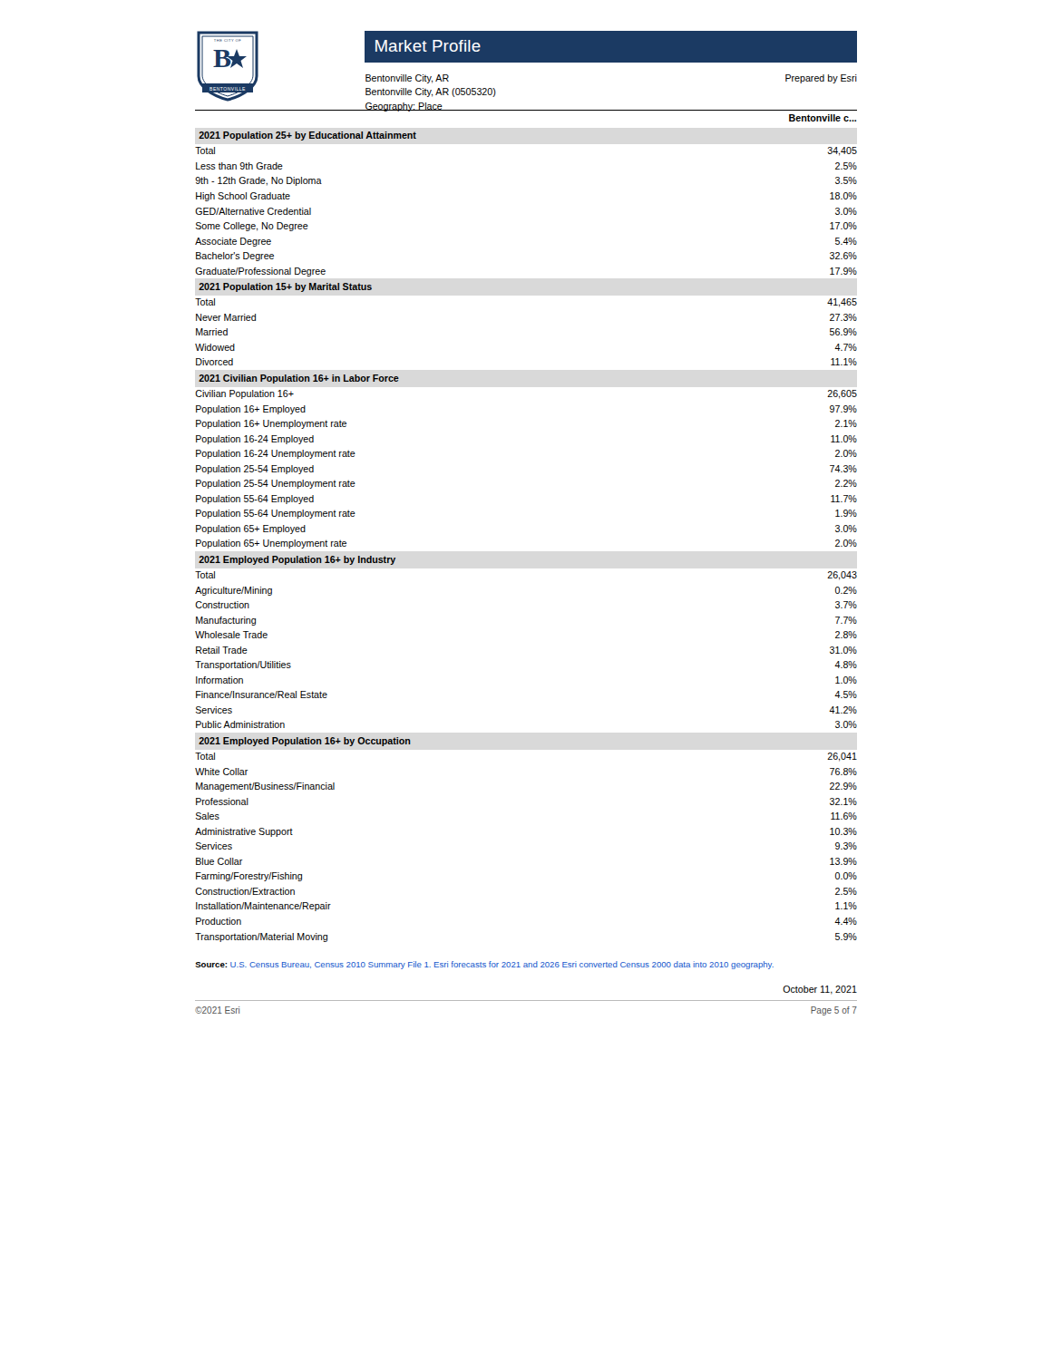B BENTONVILLE THE CITY OF
Market Profile
Prepared by Esri
Bentonville City, AR
Bentonville City, AR (0505320)
Geography: Place
| | Bentonville c... |
| 2021 Population 25+ by Educational Attainment | |
| Total | 34,405 |
| Less than 9th Grade | 2.5% |
| 9th - 12th Grade, No Diploma | 3.5% |
| High School Graduate | 18.0% |
| GED/Alternative Credential | 3.0% |
| Some College, No Degree | 17.0% |
| Associate Degree | 5.4% |
| Bachelor's Degree | 32.6% |
| Graduate/Professional Degree | 17.9% |
| 2021 Population 15+ by Marital Status | |
| Total | 41,465 |
| Never Married | 27.3% |
| Married | 56.9% |
| Widowed | 4.7% |
| Divorced | 11.1% |
| 2021 Civilian Population 16+ in Labor Force | |
| Civilian Population 16+ | 26,605 |
| Population 16+ Employed | 97.9% |
| Population 16+ Unemployment rate | 2.1% |
| Population 16-24 Employed | 11.0% |
| Population 16-24 Unemployment rate | 2.0% |
| Population 25-54 Employed | 74.3% |
| Population 25-54 Unemployment rate | 2.2% |
| Population 55-64 Employed | 11.7% |
| Population 55-64 Unemployment rate | 1.9% |
| Population 65+ Employed | 3.0% |
| Population 65+ Unemployment rate | 2.0% |
| 2021 Employed Population 16+ by Industry | |
| Total | 26,043 |
| Agriculture/Mining | 0.2% |
| Construction | 3.7% |
| Manufacturing | 7.7% |
| Wholesale Trade | 2.8% |
| Retail Trade | 31.0% |
| Transportation/Utilities | 4.8% |
| Information | 1.0% |
| Finance/Insurance/Real Estate | 4.5% |
| Services | 41.2% |
| Public Administration | 3.0% |
| 2021 Employed Population 16+ by Occupation | |
| Total | 26,041 |
| White Collar | 76.8% |
| Management/Business/Financial | 22.9% |
| Professional | 32.1% |
| Sales | 11.6% |
| Administrative Support | 10.3% |
| Services | 9.3% |
| Blue Collar | 13.9% |
| Farming/Forestry/Fishing | 0.0% |
| Construction/Extraction | 2.5% |
| Installation/Maintenance/Repair | 1.1% |
| Production | 4.4% |
| Transportation/Material Moving | 5.9% |
Source: U.S. Census Bureau, Census 2010 Summary File 1. Esri forecasts for 2021 and 2026 Esri converted Census 2000 data into 2010 geography.
October 11, 2021
©2021 Esri
Page 5 of 7